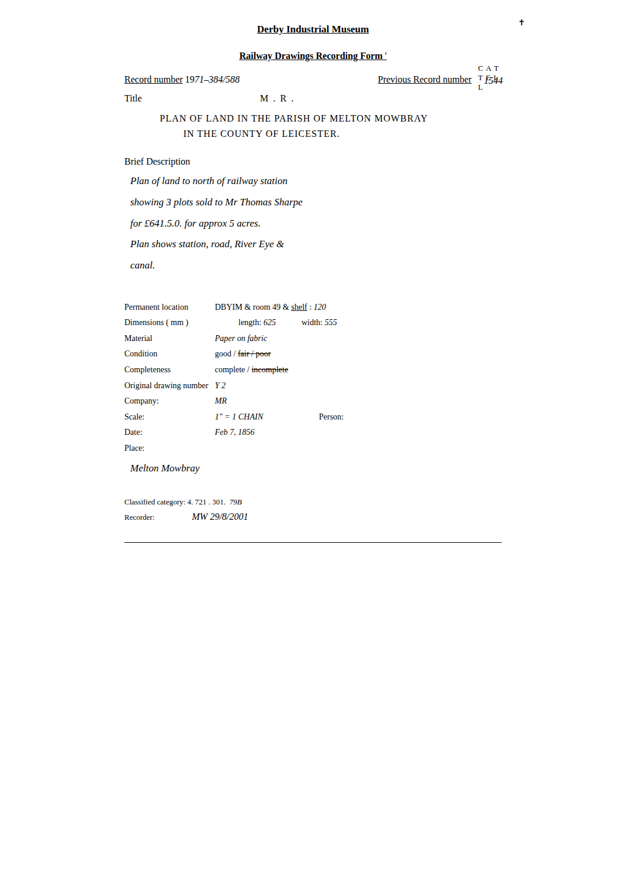✝
Derby Industrial Museum
Railway Drawings Recording Form '
C A T T E L L Record number 1971–384/588 Previous Record number 1544
Title M . R .
PLAN OF LAND IN THE PARISH OF MELTON MOWBRAY
IN THE COUNTY OF LEICESTER.
Brief Description
Plan of land to north of railway station
showing 3 plots sold to Mr Thomas Sharpe
for £641.5.0. for approx 5 acres.
Plan shows station, road, River Eye &
canal.
Permanent location DBYIM & room 49 & shelf : 120
Dimensions ( mm ) length: 625 width: 555
Material Paper on fabric
Condition good / fair / poor
Completeness complete / incomplete
Original drawing number Y 2
Company: MR
Scale: 1″ = 1 CHAIN Person:
Date: Feb 7, 1856
Place:
Melton Mowbray
Classified category: 4. 721 . 301. 79B
Recorder: MW 29/8/2001